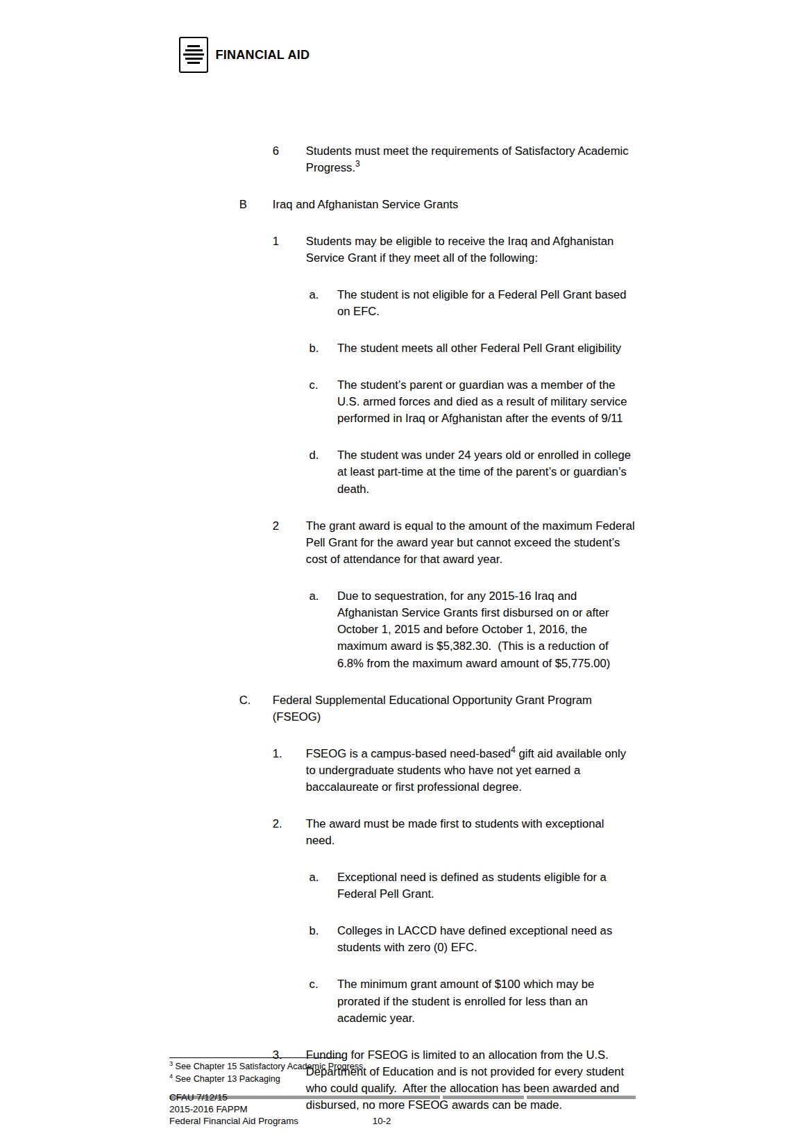FINANCIAL AID
6
Students must meet the requirements of Satisfactory Academic Progress.3
B
Iraq and Afghanistan Service Grants
1
Students may be eligible to receive the Iraq and Afghanistan Service Grant if they meet all of the following:
a.
The student is not eligible for a Federal Pell Grant based on EFC.
b.
The student meets all other Federal Pell Grant eligibility
c.
The student’s parent or guardian was a member of the U.S. armed forces and died as a result of military service performed in Iraq or Afghanistan after the events of 9/11
d.
The student was under 24 years old or enrolled in college at least part-time at the time of the parent’s or guardian’s death.
2
The grant award is equal to the amount of the maximum Federal Pell Grant for the award year but cannot exceed the student’s cost of attendance for that award year.
a.
Due to sequestration, for any 2015-16 Iraq and Afghanistan Service Grants first disbursed on or after October 1, 2015 and before October 1, 2016, the maximum award is $5,382.30. (This is a reduction of 6.8% from the maximum award amount of $5,775.00)
C.
Federal Supplemental Educational Opportunity Grant Program (FSEOG)
1.
FSEOG is a campus-based need-based4 gift aid available only to undergraduate students who have not yet earned a baccalaureate or first professional degree.
2.
The award must be made first to students with exceptional need.
a.
Exceptional need is defined as students eligible for a Federal Pell Grant.
b.
Colleges in LACCD have defined exceptional need as students with zero (0) EFC.
c.
The minimum grant amount of $100 which may be prorated if the student is enrolled for less than an academic year.
3.
Funding for FSEOG is limited to an allocation from the U.S. Department of Education and is not provided for every student who could qualify. After the allocation has been awarded and disbursed, no more FSEOG awards can be made.
3 See Chapter 15 Satisfactory Academic Progress
4 See Chapter 13 Packaging
CFAU 7/12/15
2015-2016 FAPPM
Federal Financial Aid Programs 10-2